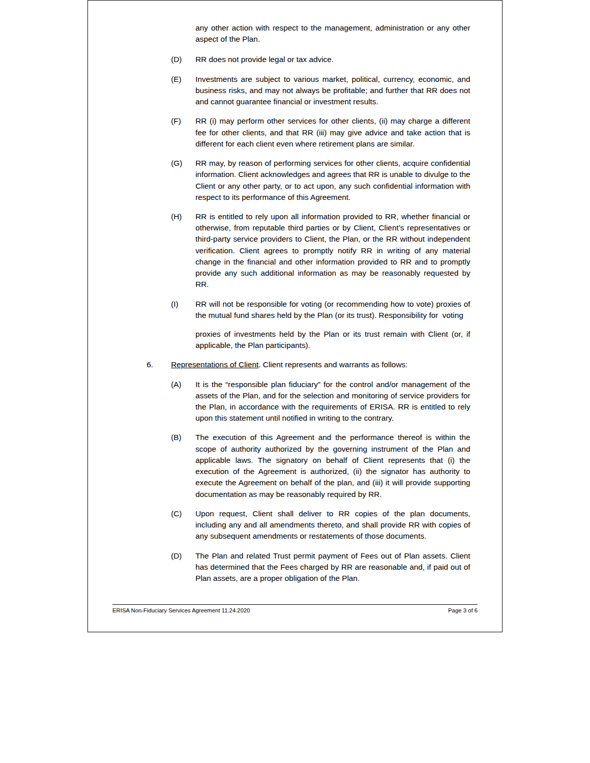any other action with respect to the management, administration or any other aspect of the Plan.
(D)
RR does not provide legal or tax advice.
(E)
Investments are subject to various market, political, currency, economic, and business risks, and may not always be profitable; and further that RR does not and cannot guarantee financial or investment results.
(F)
RR (i) may perform other services for other clients, (ii) may charge a different fee for other clients, and that RR (iii) may give advice and take action that is different for each client even where retirement plans are similar.
(G)
RR may, by reason of performing services for other clients, acquire confidential information. Client acknowledges and agrees that RR is unable to divulge to the Client or any other party, or to act upon, any such confidential information with respect to its performance of this Agreement.
(H)
RR is entitled to rely upon all information provided to RR, whether financial or otherwise, from reputable third parties or by Client, Client’s representatives or third-party service providers to Client, the Plan, or the RR without independent verification. Client agrees to promptly notify RR in writing of any material change in the financial and other information provided to RR and to promptly provide any such additional information as may be reasonably requested by RR.
(I)
RR will not be responsible for voting (or recommending how to vote) proxies of the mutual fund shares held by the Plan (or its trust). Responsibility for voting proxies of investments held by the Plan or its trust remain with Client (or, if applicable, the Plan participants).
6.
Representations of Client. Client represents and warrants as follows:
(A)
It is the “responsible plan fiduciary” for the control and/or management of the assets of the Plan, and for the selection and monitoring of service providers for the Plan, in accordance with the requirements of ERISA. RR is entitled to rely upon this statement until notified in writing to the contrary.
(B)
The execution of this Agreement and the performance thereof is within the scope of authority authorized by the governing instrument of the Plan and applicable laws. The signatory on behalf of Client represents that (i) the execution of the Agreement is authorized, (ii) the signator has authority to execute the Agreement on behalf of the plan, and (iii) it will provide supporting documentation as may be reasonably required by RR.
(C)
Upon request, Client shall deliver to RR copies of the plan documents, including any and all amendments thereto, and shall provide RR with copies of any subsequent amendments or restatements of those documents.
(D)
The Plan and related Trust permit payment of Fees out of Plan assets. Client has determined that the Fees charged by RR are reasonable and, if paid out of Plan assets, are a proper obligation of the Plan.
ERISA Non-Fiduciary Services Agreement 11.24.2020 Page 3 of 6